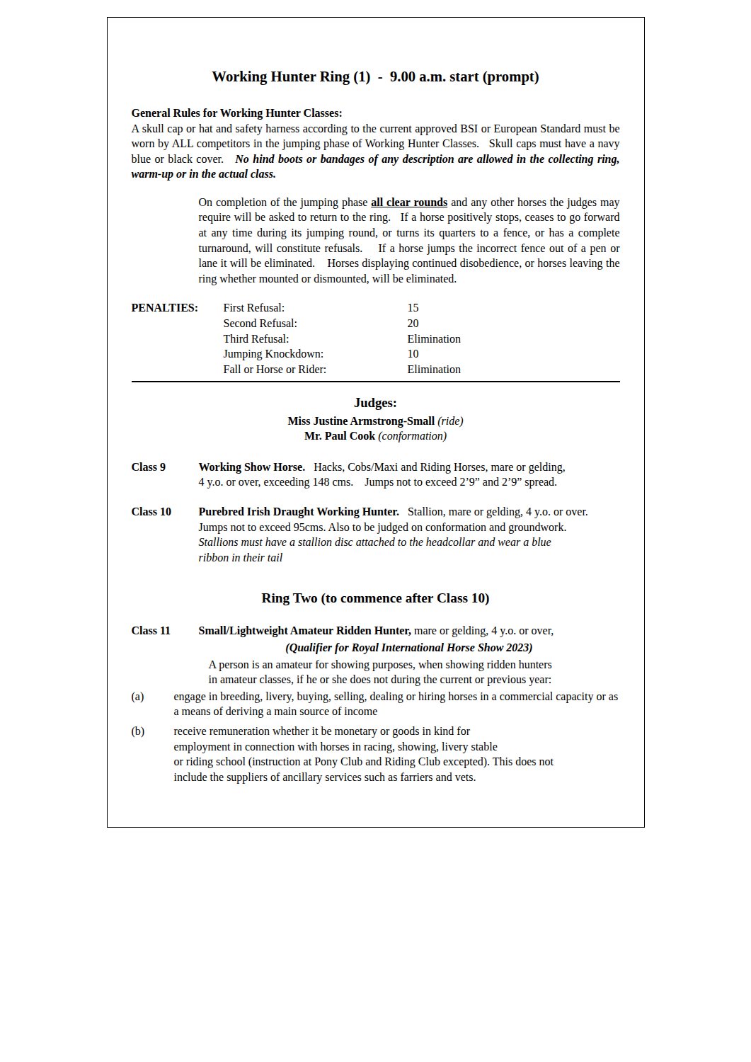Working Hunter Ring (1) - 9.00 a.m. start (prompt)
General Rules for Working Hunter Classes:
A skull cap or hat and safety harness according to the current approved BSI or European Standard must be worn by ALL competitors in the jumping phase of Working Hunter Classes. Skull caps must have a navy blue or black cover. No hind boots or bandages of any description are allowed in the collecting ring, warm-up or in the actual class.
On completion of the jumping phase all clear rounds and any other horses the judges may require will be asked to return to the ring. If a horse positively stops, ceases to go forward at any time during its jumping round, or turns its quarters to a fence, or has a complete turnaround, will constitute refusals. If a horse jumps the incorrect fence out of a pen or lane it will be eliminated. Horses displaying continued disobedience, or horses leaving the ring whether mounted or dismounted, will be eliminated.
| PENALTIES: | First Refusal: | 15 |
| | Second Refusal: | 20 |
| | Third Refusal: | Elimination |
| | Jumping Knockdown: | 10 |
| | Fall or Horse or Rider: | Elimination |
Judges:
Miss Justine Armstrong-Small (ride)
Mr. Paul Cook (conformation)
| Class 9 | Working Show Horse. Hacks, Cobs/Maxi and Riding Horses, mare or gelding, 4 y.o. or over, exceeding 148 cms. Jumps not to exceed 2’9” and 2’9” spread. |
| Class 10 | Purebred Irish Draught Working Hunter. Stallion, mare or gelding, 4 y.o. or over. Jumps not to exceed 95cms. Also to be judged on conformation and groundwork. Stallions must have a stallion disc attached to the headcollar and wear a blue ribbon in their tail |
Ring Two (to commence after Class 10)
| Class 11 | Small/Lightweight Amateur Ridden Hunter, mare or gelding, 4 y.o. or over, (Qualifier for Royal International Horse Show 2023) A person is an amateur for showing purposes, when showing ridden hunters in amateur classes, if he or she does not during the current or previous year: |
| (a) | engage in breeding, livery, buying, selling, dealing or hiring horses in a commercial capacity or as a means of deriving a main source of income |
| (b) | receive remuneration whether it be monetary or goods in kind for employment in connection with horses in racing, showing, livery stable or riding school (instruction at Pony Club and Riding Club excepted). This does not include the suppliers of ancillary services such as farriers and vets. |